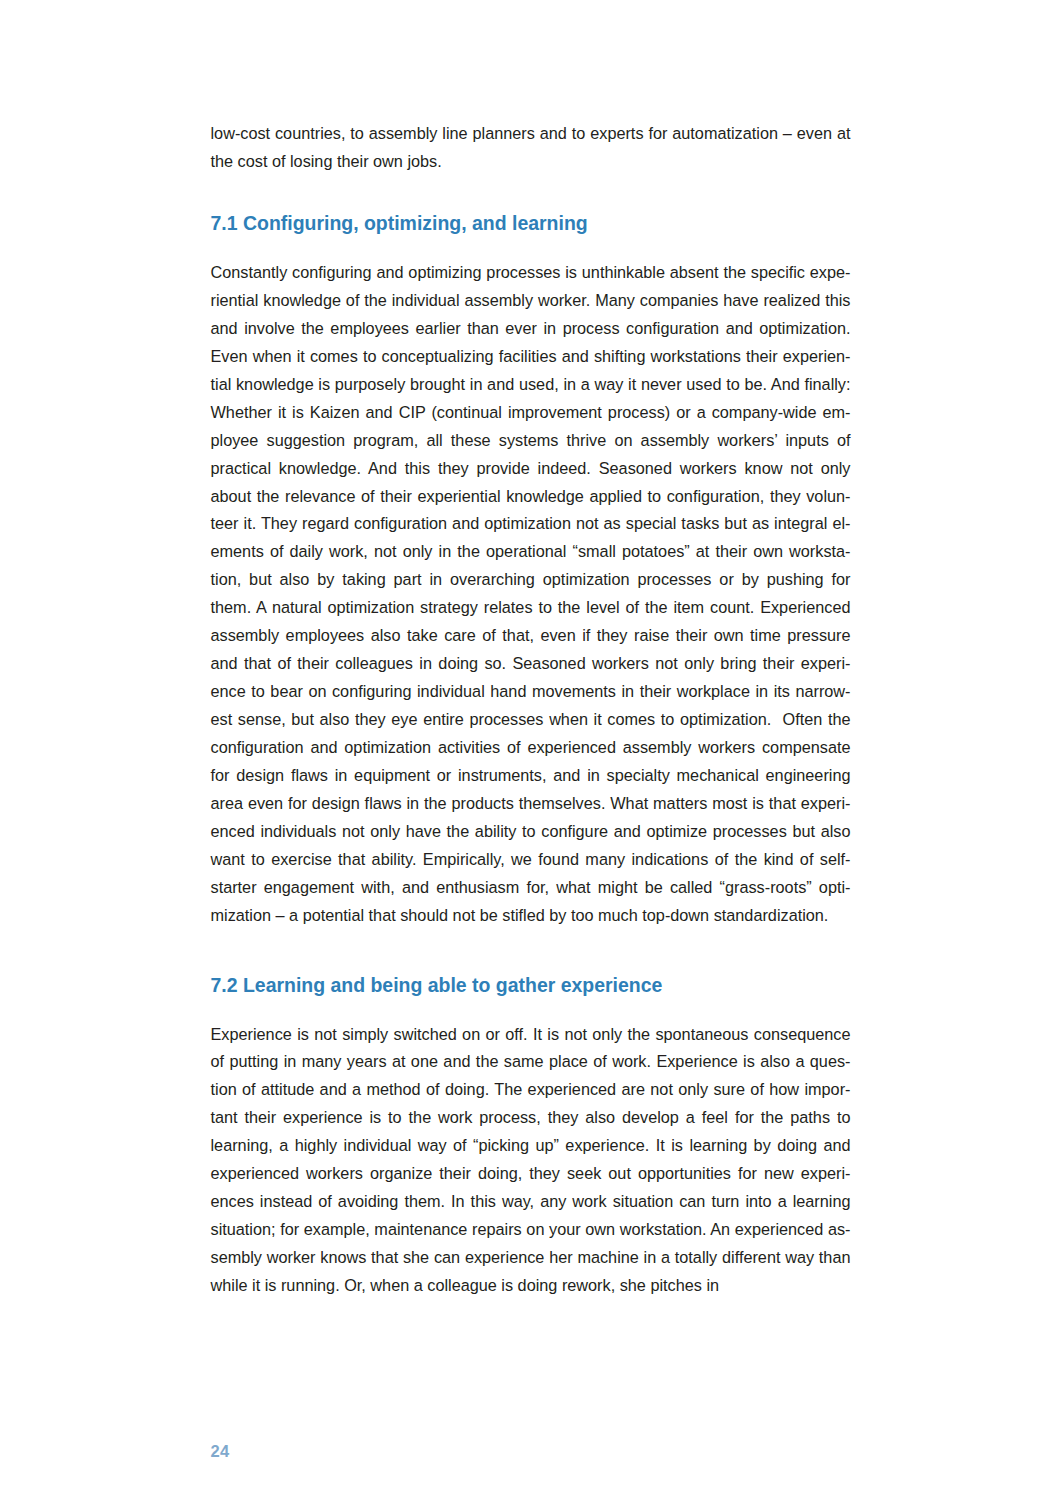low-cost countries, to assembly line planners and to experts for automatization – even at the cost of losing their own jobs.
7.1 Configuring, optimizing, and learning
Constantly configuring and optimizing processes is unthinkable absent the specific experiential knowledge of the individual assembly worker. Many companies have realized this and involve the employees earlier than ever in process configuration and optimization. Even when it comes to conceptualizing facilities and shifting workstations their experiential knowledge is purposely brought in and used, in a way it never used to be. And finally: Whether it is Kaizen and CIP (continual improvement process) or a company-wide employee suggestion program, all these systems thrive on assembly workers’ inputs of practical knowledge. And this they provide indeed. Seasoned workers know not only about the relevance of their experiential knowledge applied to configuration, they volunteer it. They regard configuration and optimization not as special tasks but as integral elements of daily work, not only in the operational “small potatoes” at their own workstation, but also by taking part in overarching optimization processes or by pushing for them. A natural optimization strategy relates to the level of the item count. Experienced assembly employees also take care of that, even if they raise their own time pressure and that of their colleagues in doing so. Seasoned workers not only bring their experience to bear on configuring individual hand movements in their workplace in its narrowest sense, but also they eye entire processes when it comes to optimization. Often the configuration and optimization activities of experienced assembly workers compensate for design flaws in equipment or instruments, and in specialty mechanical engineering area even for design flaws in the products themselves. What matters most is that experienced individuals not only have the ability to configure and optimize processes but also want to exercise that ability. Empirically, we found many indications of the kind of self-starter engagement with, and enthusiasm for, what might be called “grass-roots” optimization – a potential that should not be stifled by too much top-down standardization.
7.2 Learning and being able to gather experience
Experience is not simply switched on or off. It is not only the spontaneous consequence of putting in many years at one and the same place of work. Experience is also a question of attitude and a method of doing. The experienced are not only sure of how important their experience is to the work process, they also develop a feel for the paths to learning, a highly individual way of “picking up” experience. It is learning by doing and experienced workers organize their doing, they seek out opportunities for new experiences instead of avoiding them. In this way, any work situation can turn into a learning situation; for example, maintenance repairs on your own workstation. An experienced assembly worker knows that she can experience her machine in a totally different way than while it is running. Or, when a colleague is doing rework, she pitches in
24